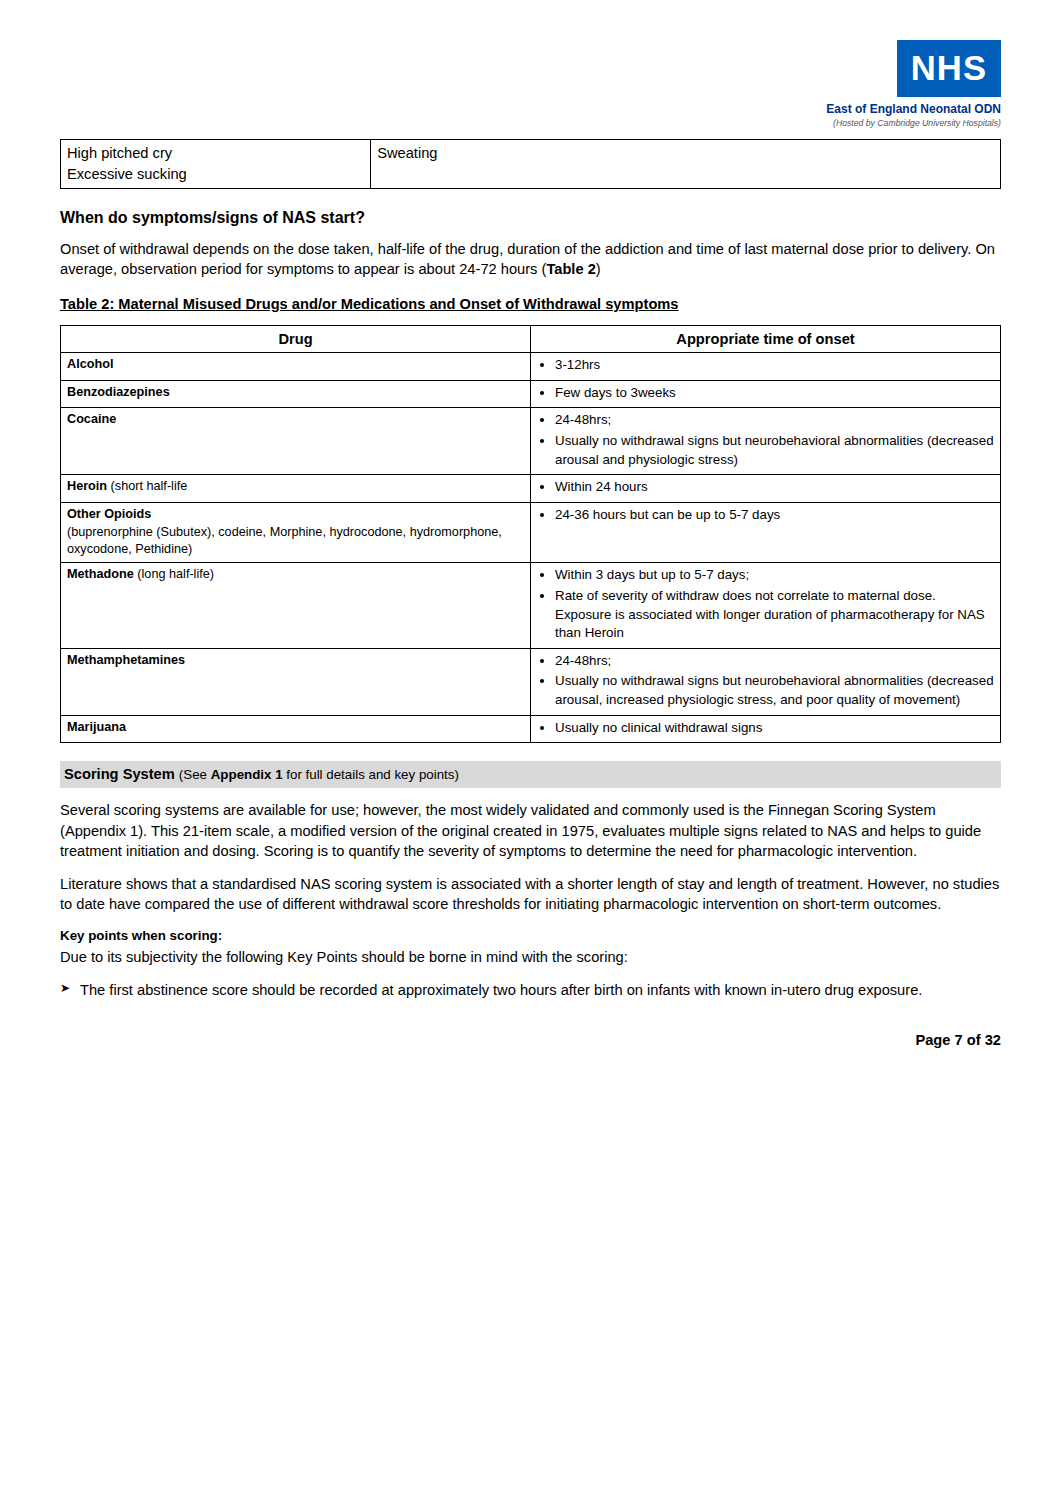NHS
East of England Neonatal ODN
(Hosted by Cambridge University Hospitals)
| High pitched cry Excessive sucking | Sweating |
When do symptoms/signs of NAS start?
Onset of withdrawal depends on the dose taken, half-life of the drug, duration of the addiction and time of last maternal dose prior to delivery. On average, observation period for symptoms to appear is about 24-72 hours (Table 2)
Table 2: Maternal Misused Drugs and/or Medications and Onset of Withdrawal symptoms
| Drug | Appropriate time of onset |
| --- | --- |
| Alcohol | 3-12hrs |
| Benzodiazepines | Few days to 3weeks |
| Cocaine | 24-48hrs; Usually no withdrawal signs but neurobehavioral abnormalities (decreased arousal and physiologic stress) |
| Heroin (short half-life | Within 24 hours |
| Other Opioids (buprenorphine (Subutex), codeine, Morphine, hydrocodone, hydromorphone, oxycodone, Pethidine) | 24-36 hours but can be up to 5-7 days |
| Methadone (long half-life) | Within 3 days but up to 5-7 days; Rate of severity of withdraw does not correlate to maternal dose. Exposure is associated with longer duration of pharmacotherapy for NAS than Heroin |
| Methamphetamines | 24-48hrs; Usually no withdrawal signs but neurobehavioral abnormalities (decreased arousal, increased physiologic stress, and poor quality of movement) |
| Marijuana | Usually no clinical withdrawal signs |
Scoring System (See Appendix 1 for full details and key points)
Several scoring systems are available for use; however, the most widely validated and commonly used is the Finnegan Scoring System (Appendix 1). This 21-item scale, a modified version of the original created in 1975, evaluates multiple signs related to NAS and helps to guide treatment initiation and dosing. Scoring is to quantify the severity of symptoms to determine the need for pharmacologic intervention.
Literature shows that a standardised NAS scoring system is associated with a shorter length of stay and length of treatment. However, no studies to date have compared the use of different withdrawal score thresholds for initiating pharmacologic intervention on short-term outcomes.
Key points when scoring:
Due to its subjectivity the following Key Points should be borne in mind with the scoring:
The first abstinence score should be recorded at approximately two hours after birth on infants with known in-utero drug exposure.
Page 7 of 32